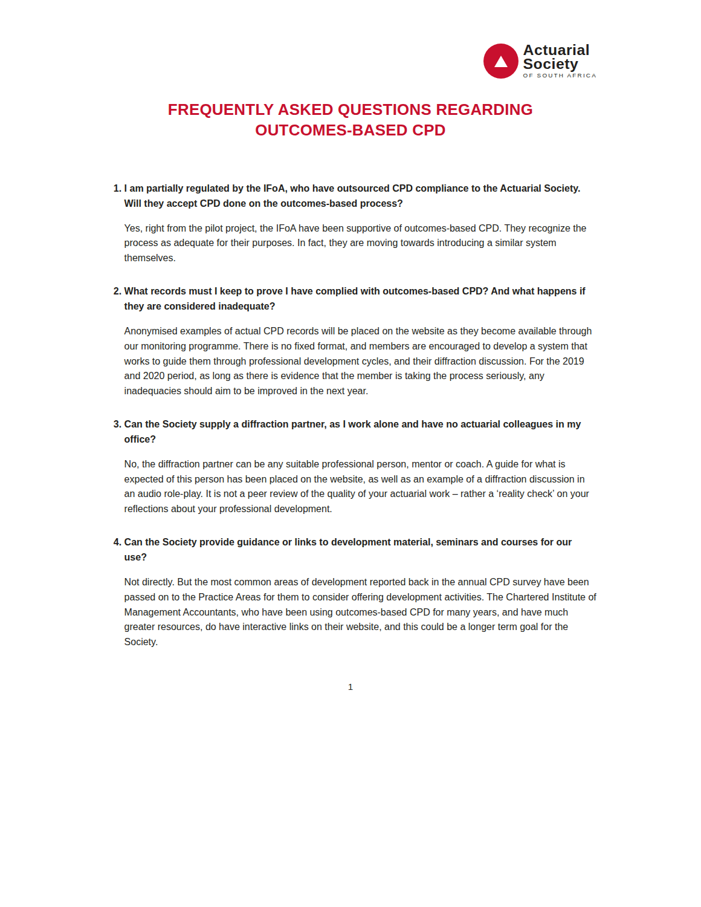Actuarial Society OF SOUTH AFRICA
Frequently Asked Questions Regarding
Outcomes-Based CPD
I am partially regulated by the IFoA, who have outsourced CPD compliance to the Actuarial Society. Will they accept CPD done on the outcomes-based process?
Yes, right from the pilot project, the IFoA have been supportive of outcomes-based CPD. They recognize the process as adequate for their purposes. In fact, they are moving towards introducing a similar system themselves.
What records must I keep to prove I have complied with outcomes-based CPD? And what happens if they are considered inadequate?
Anonymised examples of actual CPD records will be placed on the website as they become available through our monitoring programme. There is no fixed format, and members are encouraged to develop a system that works to guide them through professional development cycles, and their diffraction discussion. For the 2019 and 2020 period, as long as there is evidence that the member is taking the process seriously, any inadequacies should aim to be improved in the next year.
Can the Society supply a diffraction partner, as I work alone and have no actuarial colleagues in my office?
No, the diffraction partner can be any suitable professional person, mentor or coach. A guide for what is expected of this person has been placed on the website, as well as an example of a diffraction discussion in an audio role-play. It is not a peer review of the quality of your actuarial work – rather a ‘reality check’ on your reflections about your professional development.
Can the Society provide guidance or links to development material, seminars and courses for our use?
Not directly. But the most common areas of development reported back in the annual CPD survey have been passed on to the Practice Areas for them to consider offering development activities. The Chartered Institute of Management Accountants, who have been using outcomes-based CPD for many years, and have much greater resources, do have interactive links on their website, and this could be a longer term goal for the Society.
1